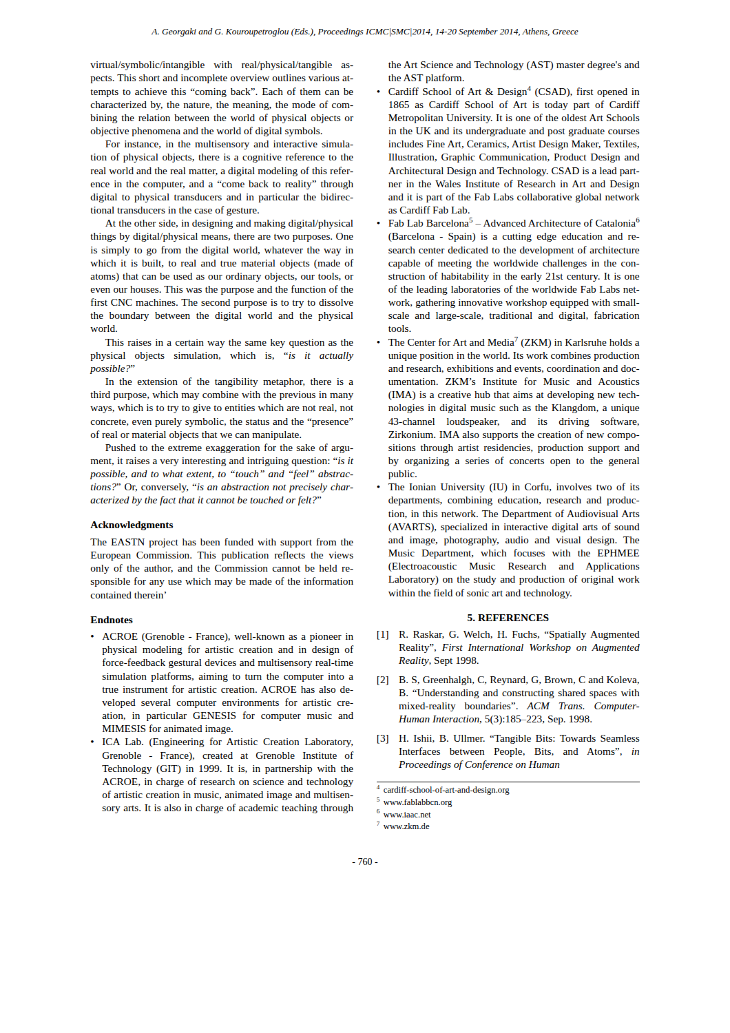A. Georgaki and G. Kouroupetroglou (Eds.), Proceedings ICMC|SMC|2014, 14-20 September 2014, Athens, Greece
virtual/symbolic/intangible with real/physical/tangible aspects. This short and incomplete overview outlines various attempts to achieve this “coming back”. Each of them can be characterized by, the nature, the meaning, the mode of combining the relation between the world of physical objects or objective phenomena and the world of digital symbols.
For instance, in the multisensory and interactive simulation of physical objects, there is a cognitive reference to the real world and the real matter, a digital modeling of this reference in the computer, and a “come back to reality” through digital to physical transducers and in particular the bidirectional transducers in the case of gesture.
At the other side, in designing and making digital/physical things by digital/physical means, there are two purposes. One is simply to go from the digital world, whatever the way in which it is built, to real and true material objects (made of atoms) that can be used as our ordinary objects, our tools, or even our houses. This was the purpose and the function of the first CNC machines. The second purpose is to try to dissolve the boundary between the digital world and the physical world.
This raises in a certain way the same key question as the physical objects simulation, which is, “is it actually possible?”
In the extension of the tangibility metaphor, there is a third purpose, which may combine with the previous in many ways, which is to try to give to entities which are not real, not concrete, even purely symbolic, the status and the “presence” of real or material objects that we can manipulate.
Pushed to the extreme exaggeration for the sake of argument, it raises a very interesting and intriguing question: “is it possible, and to what extent, to “touch” and “feel” abstractions?” Or, conversely, “is an abstraction not precisely characterized by the fact that it cannot be touched or felt?”
Acknowledgments
The EASTN project has been funded with support from the European Commission. This publication reflects the views only of the author, and the Commission cannot be held responsible for any use which may be made of the information contained therein’
Endnotes
ACROE (Grenoble - France), well-known as a pioneer in physical modeling for artistic creation and in design of force-feedback gestural devices and multisensory real-time simulation platforms, aiming to turn the computer into a true instrument for artistic creation. ACROE has also developed several computer environments for artistic creation, in particular GENESIS for computer music and MIMESIS for animated image.
ICA Lab. (Engineering for Artistic Creation Laboratory, Grenoble - France), created at Grenoble Institute of Technology (GIT) in 1999. It is, in partnership with the ACROE, in charge of research on science and technology of artistic creation in music, animated image and multisensory arts. It is also in charge of academic teaching through the Art Science and Technology (AST) master degree's and the AST platform.
Cardiff School of Art & Design4 (CSAD), first opened in 1865 as Cardiff School of Art is today part of Cardiff Metropolitan University. It is one of the oldest Art Schools in the UK and its undergraduate and post graduate courses includes Fine Art, Ceramics, Artist Design Maker, Textiles, Illustration, Graphic Communication, Product Design and Architectural Design and Technology. CSAD is a lead partner in the Wales Institute of Research in Art and Design and it is part of the Fab Labs collaborative global network as Cardiff Fab Lab.
Fab Lab Barcelona5 – Advanced Architecture of Catalonia6 (Barcelona - Spain) is a cutting edge education and research center dedicated to the development of architecture capable of meeting the worldwide challenges in the construction of habitability in the early 21st century. It is one of the leading laboratories of the worldwide Fab Labs network, gathering innovative workshop equipped with small-scale and large-scale, traditional and digital, fabrication tools.
The Center for Art and Media7 (ZKM) in Karlsruhe holds a unique position in the world. Its work combines production and research, exhibitions and events, coordination and documentation. ZKM’s Institute for Music and Acoustics (IMA) is a creative hub that aims at developing new technologies in digital music such as the Klangdom, a unique 43-channel loudspeaker, and its driving software, Zirkonium. IMA also supports the creation of new compositions through artist residencies, production support and by organizing a series of concerts open to the general public.
The Ionian University (IU) in Corfu, involves two of its departments, combining education, research and production, in this network. The Department of Audiovisual Arts (AVARTS), specialized in interactive digital arts of sound and image, photography, audio and visual design. The Music Department, which focuses with the EPHMEE (Electroacoustic Music Research and Applications Laboratory) on the study and production of original work within the field of sonic art and technology.
5. REFERENCES
[1] R. Raskar, G. Welch, H. Fuchs, “Spatially Augmented Reality”, First International Workshop on Augmented Reality, Sept 1998.
[2] B. S, Greenhalgh, C, Reynard, G, Brown, C and Koleva, B. “Understanding and constructing shared spaces with mixed-reality boundaries”. ACM Trans. Computer-Human Interaction, 5(3):185–223, Sep. 1998.
[3] H. Ishii, B. Ullmer. “Tangible Bits: Towards Seamless Interfaces between People, Bits, and Atoms”, in Proceedings of Conference on Human
4 cardiff-school-of-art-and-design.org
5 www.fablabbcn.org
6 www.iaac.net
7 www.zkm.de
- 760 -